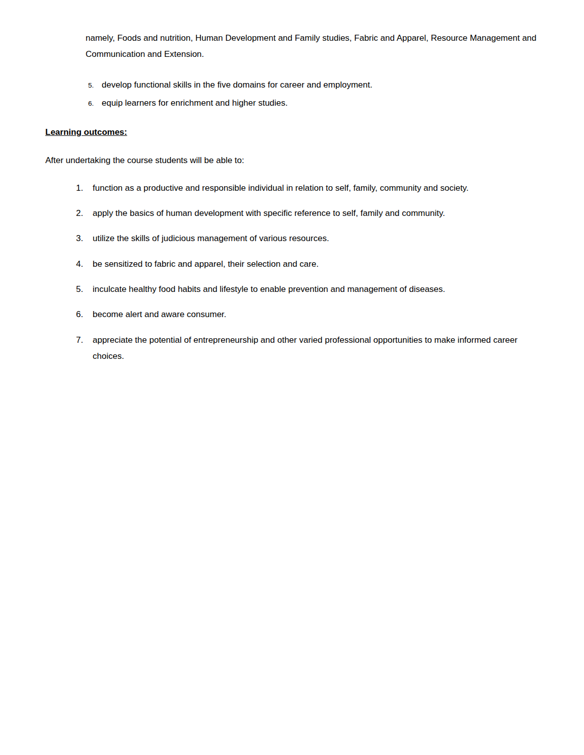namely, Foods and nutrition, Human Development and Family studies, Fabric and Apparel, Resource Management and Communication and Extension.
develop functional skills in the five domains for career and employment.
equip learners for enrichment and higher studies.
Learning outcomes:
After undertaking the course students will be able to:
function as a productive and responsible individual in relation to self, family, community and society.
apply the basics of human development with specific reference to self, family and community.
utilize the skills of judicious management of various resources.
be sensitized to fabric and apparel, their selection and care.
inculcate healthy food habits and lifestyle to enable prevention and management of diseases.
become alert and aware consumer.
appreciate the potential of entrepreneurship and other varied professional opportunities to make informed career choices.